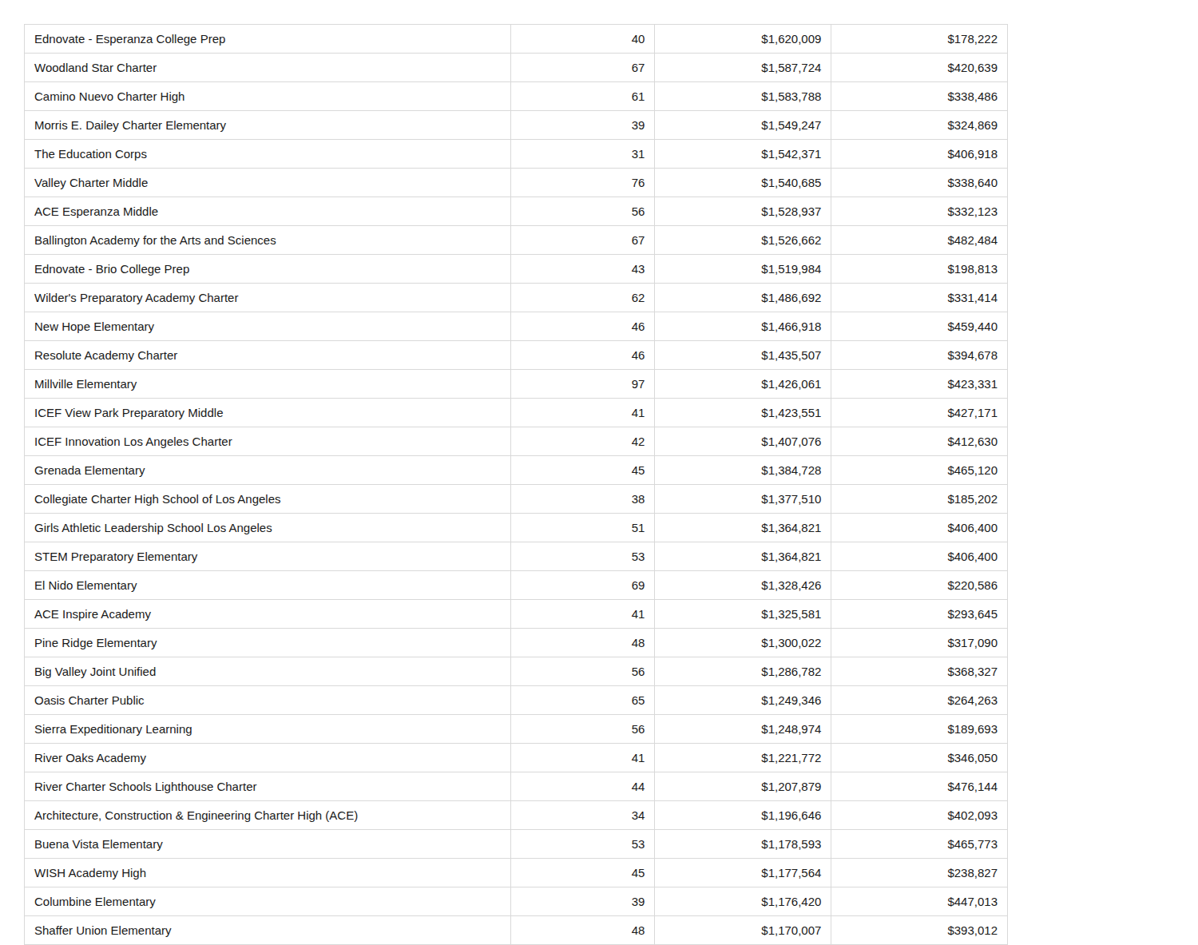| Ednovate - Esperanza College Prep | 40 | $1,620,009 | $178,222 |
| Woodland Star Charter | 67 | $1,587,724 | $420,639 |
| Camino Nuevo Charter High | 61 | $1,583,788 | $338,486 |
| Morris E. Dailey Charter Elementary | 39 | $1,549,247 | $324,869 |
| The Education Corps | 31 | $1,542,371 | $406,918 |
| Valley Charter Middle | 76 | $1,540,685 | $338,640 |
| ACE Esperanza Middle | 56 | $1,528,937 | $332,123 |
| Ballington Academy for the Arts and Sciences | 67 | $1,526,662 | $482,484 |
| Ednovate - Brio College Prep | 43 | $1,519,984 | $198,813 |
| Wilder's Preparatory Academy Charter | 62 | $1,486,692 | $331,414 |
| New Hope Elementary | 46 | $1,466,918 | $459,440 |
| Resolute Academy Charter | 46 | $1,435,507 | $394,678 |
| Millville Elementary | 97 | $1,426,061 | $423,331 |
| ICEF View Park Preparatory Middle | 41 | $1,423,551 | $427,171 |
| ICEF Innovation Los Angeles Charter | 42 | $1,407,076 | $412,630 |
| Grenada Elementary | 45 | $1,384,728 | $465,120 |
| Collegiate Charter High School of Los Angeles | 38 | $1,377,510 | $185,202 |
| Girls Athletic Leadership School Los Angeles | 51 | $1,364,821 | $406,400 |
| STEM Preparatory Elementary | 53 | $1,364,821 | $406,400 |
| El Nido Elementary | 69 | $1,328,426 | $220,586 |
| ACE Inspire Academy | 41 | $1,325,581 | $293,645 |
| Pine Ridge Elementary | 48 | $1,300,022 | $317,090 |
| Big Valley Joint Unified | 56 | $1,286,782 | $368,327 |
| Oasis Charter Public | 65 | $1,249,346 | $264,263 |
| Sierra Expeditionary Learning | 56 | $1,248,974 | $189,693 |
| River Oaks Academy | 41 | $1,221,772 | $346,050 |
| River Charter Schools Lighthouse Charter | 44 | $1,207,879 | $476,144 |
| Architecture, Construction & Engineering Charter High (ACE) | 34 | $1,196,646 | $402,093 |
| Buena Vista Elementary | 53 | $1,178,593 | $465,773 |
| WISH Academy High | 45 | $1,177,564 | $238,827 |
| Columbine Elementary | 39 | $1,176,420 | $447,013 |
| Shaffer Union Elementary | 48 | $1,170,007 | $393,012 |